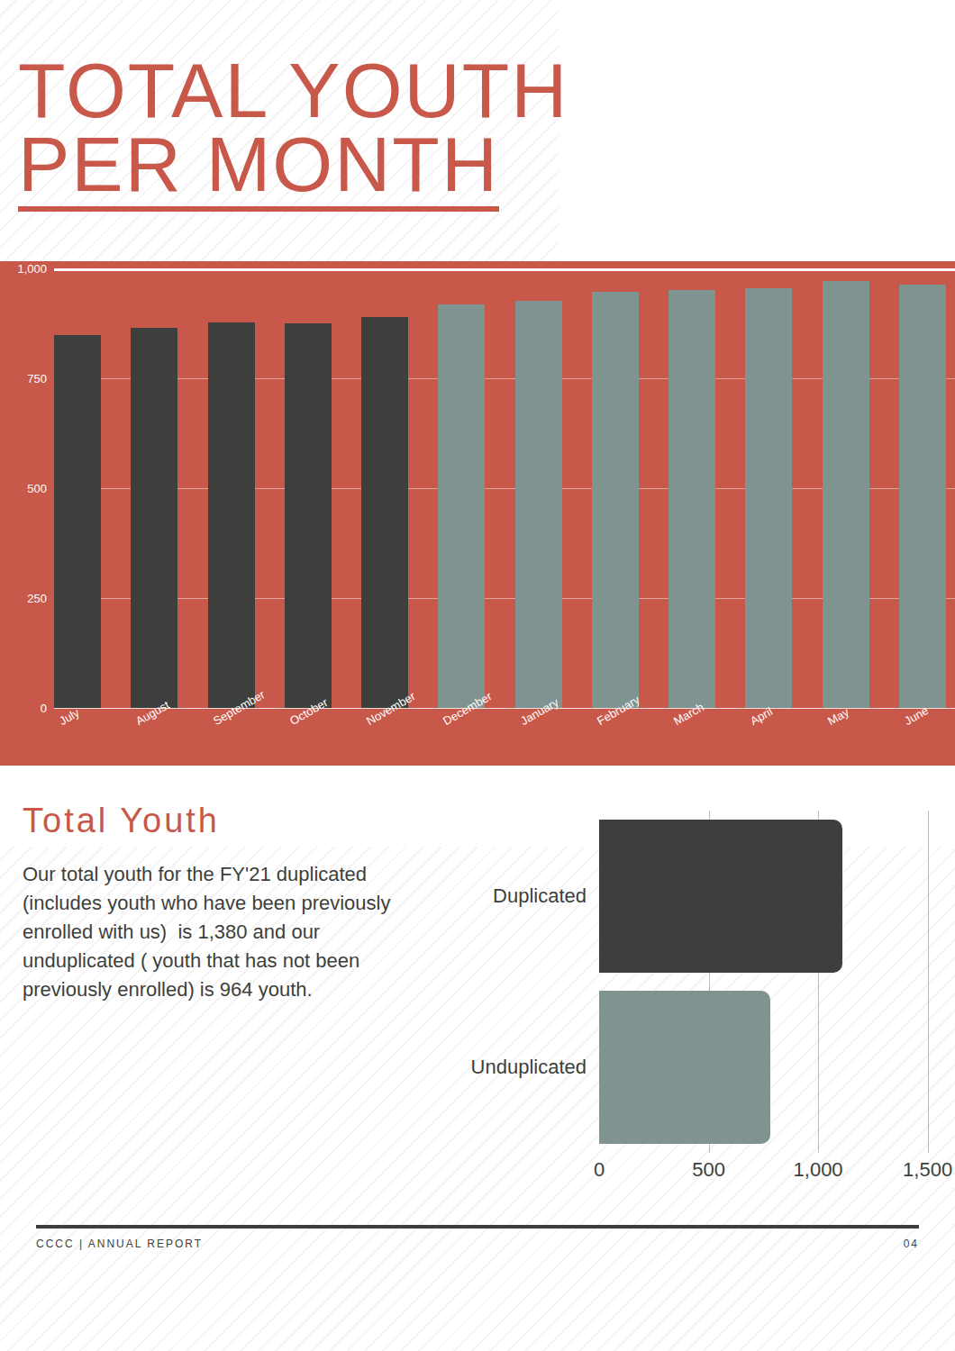Total Youth
Per Month
1,000 750 500 250 0
July August September October November December January February March April May June
Total Youth
Our total youth for the FY'21 duplicated (includes youth who have been previously enrolled with us) is 1,380 and our unduplicated ( youth that has not been previously enrolled) is 964 youth.
Duplicated
Unduplicated
0 500 1,000 1,500
CCCC | ANNUAL REPORT
04